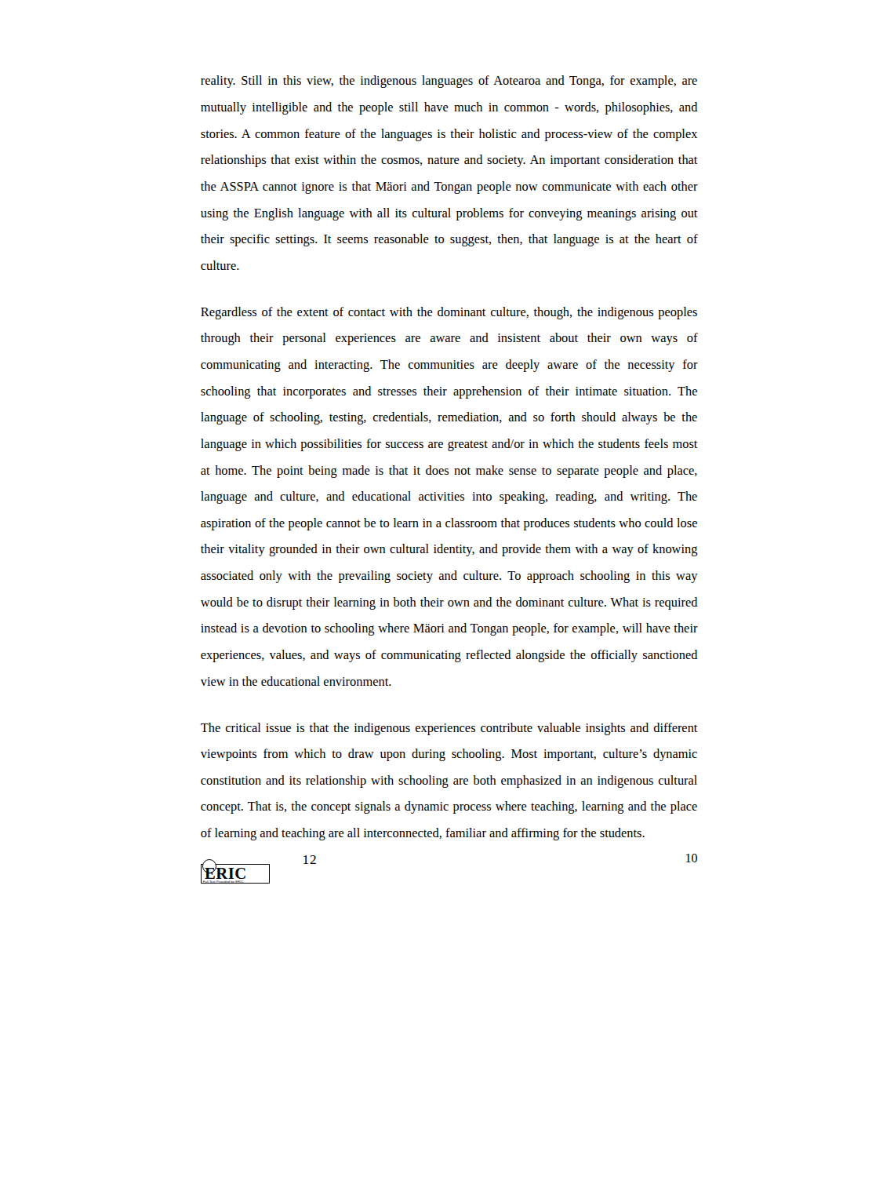reality. Still in this view, the indigenous languages of Aotearoa and Tonga, for example, are mutually intelligible and the people still have much in common - words, philosophies, and stories. A common feature of the languages is their holistic and process-view of the complex relationships that exist within the cosmos, nature and society. An important consideration that the ASSPA cannot ignore is that Mäori and Tongan people now communicate with each other using the English language with all its cultural problems for conveying meanings arising out their specific settings. It seems reasonable to suggest, then, that language is at the heart of culture.
Regardless of the extent of contact with the dominant culture, though, the indigenous peoples through their personal experiences are aware and insistent about their own ways of communicating and interacting. The communities are deeply aware of the necessity for schooling that incorporates and stresses their apprehension of their intimate situation. The language of schooling, testing, credentials, remediation, and so forth should always be the language in which possibilities for success are greatest and/or in which the students feels most at home. The point being made is that it does not make sense to separate people and place, language and culture, and educational activities into speaking, reading, and writing. The aspiration of the people cannot be to learn in a classroom that produces students who could lose their vitality grounded in their own cultural identity, and provide them with a way of knowing associated only with the prevailing society and culture. To approach schooling in this way would be to disrupt their learning in both their own and the dominant culture. What is required instead is a devotion to schooling where Mäori and Tongan people, for example, will have their experiences, values, and ways of communicating reflected alongside the officially sanctioned view in the educational environment.
The critical issue is that the indigenous experiences contribute valuable insights and different viewpoints from which to draw upon during schooling. Most important, culture’s dynamic constitution and its relationship with schooling are both emphasized in an indigenous cultural concept. That is, the concept signals a dynamic process where teaching, learning and the place of learning and teaching are all interconnected, familiar and affirming for the students.
10
ERIC
Full Text Provided by ERIC
12